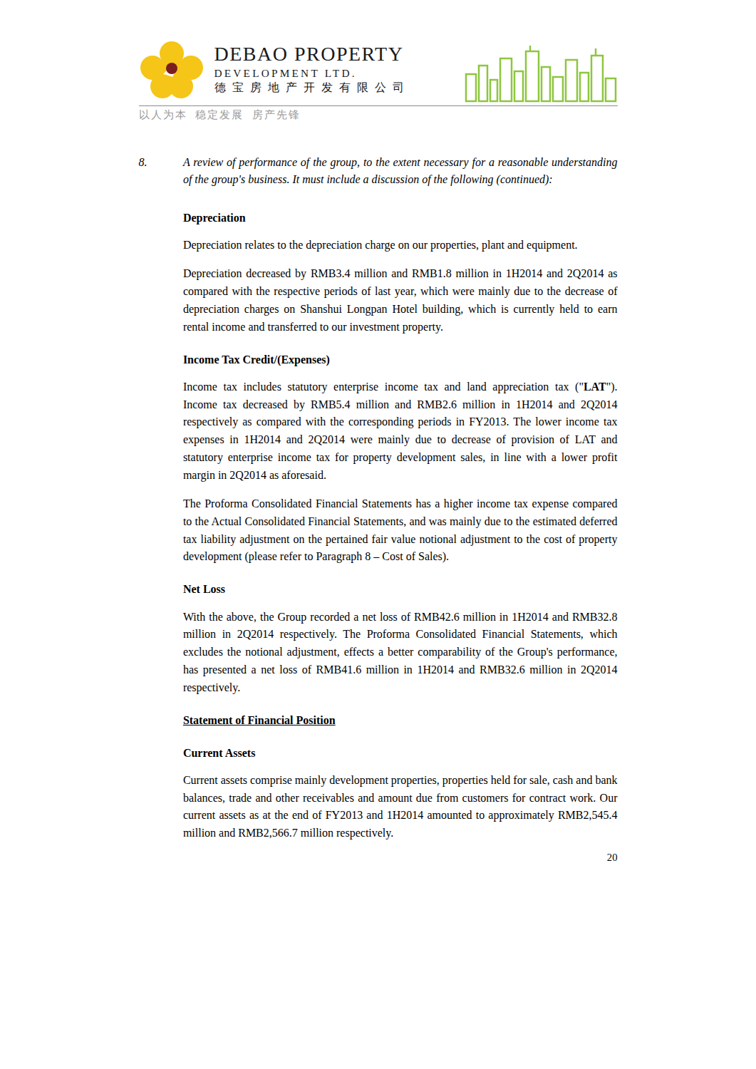DEBAO PROPERTY
DEVELOPMENT LTD.
德 宝 房 地 产 开 发 有 限 公 司
以人为本 稳定发展 房产先锋
8.
A review of performance of the group, to the extent necessary for a reasonable understanding of the group's business. It must include a discussion of the following (continued):
Depreciation
Depreciation relates to the depreciation charge on our properties, plant and equipment.
Depreciation decreased by RMB3.4 million and RMB1.8 million in 1H2014 and 2Q2014 as compared with the respective periods of last year, which were mainly due to the decrease of depreciation charges on Shanshui Longpan Hotel building, which is currently held to earn rental income and transferred to our investment property.
Income Tax Credit/(Expenses)
Income tax includes statutory enterprise income tax and land appreciation tax ("LAT"). Income tax decreased by RMB5.4 million and RMB2.6 million in 1H2014 and 2Q2014 respectively as compared with the corresponding periods in FY2013. The lower income tax expenses in 1H2014 and 2Q2014 were mainly due to decrease of provision of LAT and statutory enterprise income tax for property development sales, in line with a lower profit margin in 2Q2014 as aforesaid.
The Proforma Consolidated Financial Statements has a higher income tax expense compared to the Actual Consolidated Financial Statements, and was mainly due to the estimated deferred tax liability adjustment on the pertained fair value notional adjustment to the cost of property development (please refer to Paragraph 8 – Cost of Sales).
Net Loss
With the above, the Group recorded a net loss of RMB42.6 million in 1H2014 and RMB32.8 million in 2Q2014 respectively. The Proforma Consolidated Financial Statements, which excludes the notional adjustment, effects a better comparability of the Group's performance, has presented a net loss of RMB41.6 million in 1H2014 and RMB32.6 million in 2Q2014 respectively.
Statement of Financial Position
Current Assets
Current assets comprise mainly development properties, properties held for sale, cash and bank balances, trade and other receivables and amount due from customers for contract work. Our current assets as at the end of FY2013 and 1H2014 amounted to approximately RMB2,545.4 million and RMB2,566.7 million respectively.
20